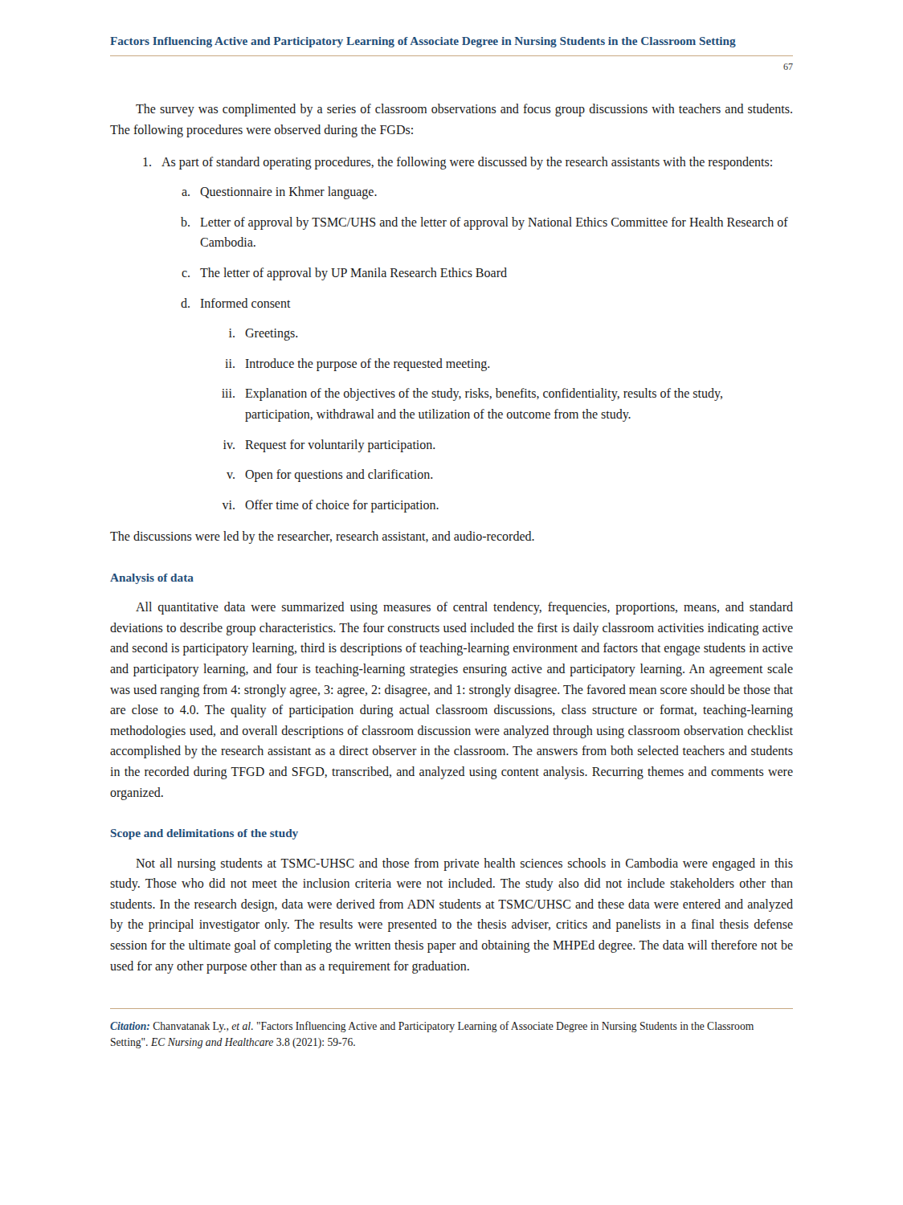Factors Influencing Active and Participatory Learning of Associate Degree in Nursing Students in the Classroom Setting
67
The survey was complimented by a series of classroom observations and focus group discussions with teachers and students. The following procedures were observed during the FGDs:
As part of standard operating procedures, the following were discussed by the research assistants with the respondents:
Questionnaire in Khmer language.
Letter of approval by TSMC/UHS and the letter of approval by National Ethics Committee for Health Research of Cambodia.
The letter of approval by UP Manila Research Ethics Board
Informed consent
Greetings.
Introduce the purpose of the requested meeting.
Explanation of the objectives of the study, risks, benefits, confidentiality, results of the study, participation, withdrawal and the utilization of the outcome from the study.
Request for voluntarily participation.
Open for questions and clarification.
Offer time of choice for participation.
The discussions were led by the researcher, research assistant, and audio-recorded.
Analysis of data
All quantitative data were summarized using measures of central tendency, frequencies, proportions, means, and standard deviations to describe group characteristics. The four constructs used included the first is daily classroom activities indicating active and second is participatory learning, third is descriptions of teaching-learning environment and factors that engage students in active and participatory learning, and four is teaching-learning strategies ensuring active and participatory learning. An agreement scale was used ranging from 4: strongly agree, 3: agree, 2: disagree, and 1: strongly disagree. The favored mean score should be those that are close to 4.0. The quality of participation during actual classroom discussions, class structure or format, teaching-learning methodologies used, and overall descriptions of classroom discussion were analyzed through using classroom observation checklist accomplished by the research assistant as a direct observer in the classroom. The answers from both selected teachers and students in the recorded during TFGD and SFGD, transcribed, and analyzed using content analysis. Recurring themes and comments were organized.
Scope and delimitations of the study
Not all nursing students at TSMC-UHSC and those from private health sciences schools in Cambodia were engaged in this study. Those who did not meet the inclusion criteria were not included. The study also did not include stakeholders other than students. In the research design, data were derived from ADN students at TSMC/UHSC and these data were entered and analyzed by the principal investigator only. The results were presented to the thesis adviser, critics and panelists in a final thesis defense session for the ultimate goal of completing the written thesis paper and obtaining the MHPEd degree. The data will therefore not be used for any other purpose other than as a requirement for graduation.
Citation: Chanvatanak Ly., et al. "Factors Influencing Active and Participatory Learning of Associate Degree in Nursing Students in the Classroom Setting". EC Nursing and Healthcare 3.8 (2021): 59-76.